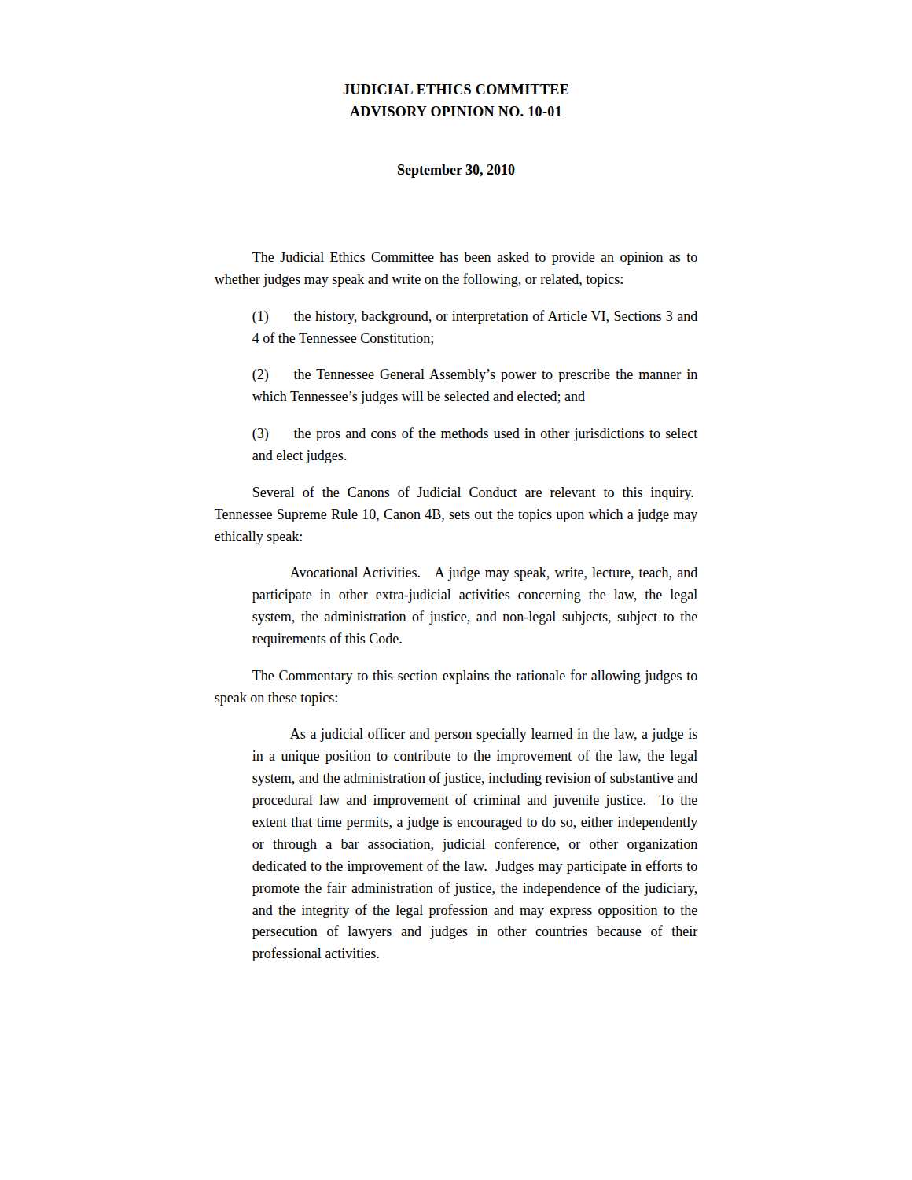JUDICIAL ETHICS COMMITTEE
ADVISORY OPINION NO. 10-01
September 30, 2010
The Judicial Ethics Committee has been asked to provide an opinion as to whether judges may speak and write on the following, or related, topics:
(1) the history, background, or interpretation of Article VI, Sections 3 and 4 of the Tennessee Constitution;
(2) the Tennessee General Assembly’s power to prescribe the manner in which Tennessee’s judges will be selected and elected; and
(3) the pros and cons of the methods used in other jurisdictions to select and elect judges.
Several of the Canons of Judicial Conduct are relevant to this inquiry. Tennessee Supreme Rule 10, Canon 4B, sets out the topics upon which a judge may ethically speak:
Avocational Activities. A judge may speak, write, lecture, teach, and participate in other extra-judicial activities concerning the law, the legal system, the administration of justice, and non-legal subjects, subject to the requirements of this Code.
The Commentary to this section explains the rationale for allowing judges to speak on these topics:
As a judicial officer and person specially learned in the law, a judge is in a unique position to contribute to the improvement of the law, the legal system, and the administration of justice, including revision of substantive and procedural law and improvement of criminal and juvenile justice. To the extent that time permits, a judge is encouraged to do so, either independently or through a bar association, judicial conference, or other organization dedicated to the improvement of the law. Judges may participate in efforts to promote the fair administration of justice, the independence of the judiciary, and the integrity of the legal profession and may express opposition to the persecution of lawyers and judges in other countries because of their professional activities.